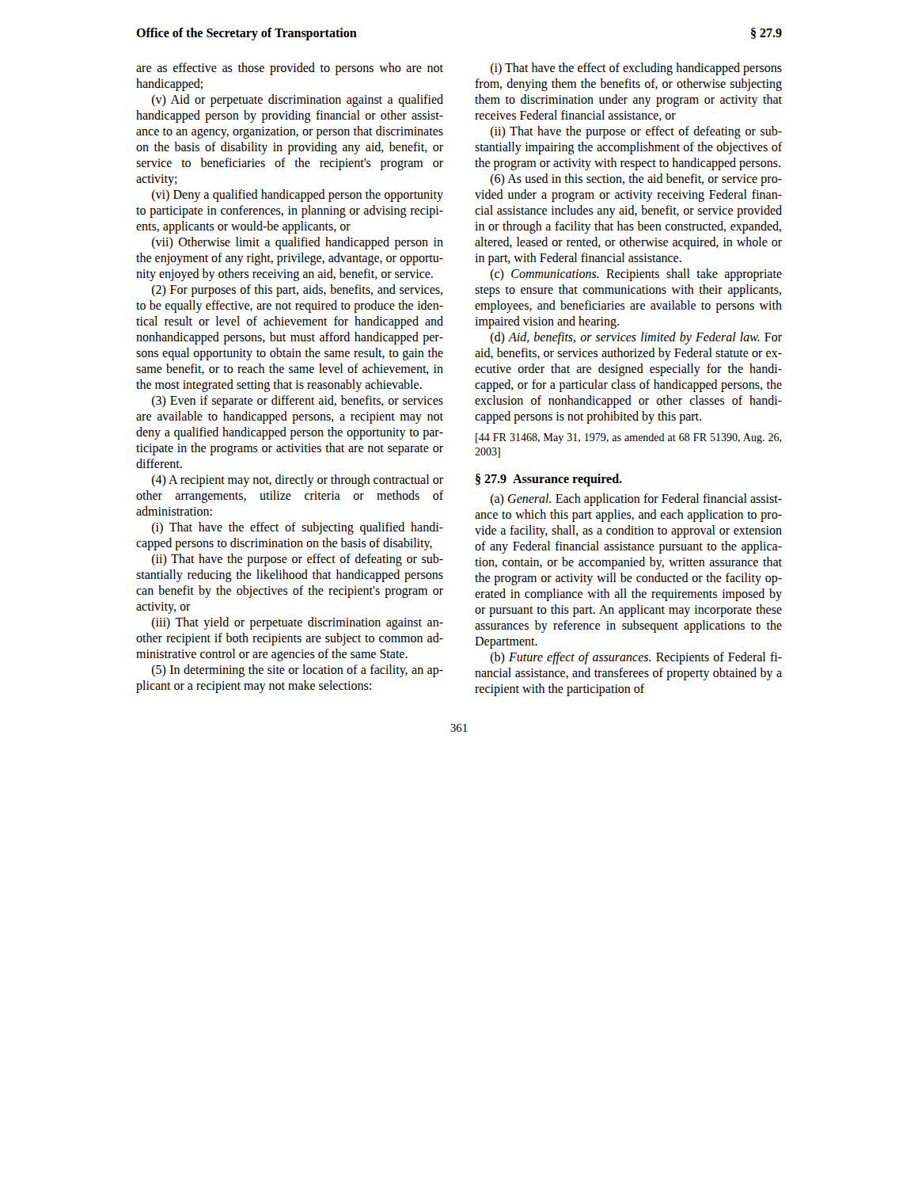Office of the Secretary of Transportation § 27.9
are as effective as those provided to persons who are not handicapped;
(v) Aid or perpetuate discrimination against a qualified handicapped person by providing financial or other assistance to an agency, organization, or person that discriminates on the basis of disability in providing any aid, benefit, or service to beneficiaries of the recipient's program or activity;
(vi) Deny a qualified handicapped person the opportunity to participate in conferences, in planning or advising recipients, applicants or would-be applicants, or
(vii) Otherwise limit a qualified handicapped person in the enjoyment of any right, privilege, advantage, or opportunity enjoyed by others receiving an aid, benefit, or service.
(2) For purposes of this part, aids, benefits, and services, to be equally effective, are not required to produce the identical result or level of achievement for handicapped and nonhandicapped persons, but must afford handicapped persons equal opportunity to obtain the same result, to gain the same benefit, or to reach the same level of achievement, in the most integrated setting that is reasonably achievable.
(3) Even if separate or different aid, benefits, or services are available to handicapped persons, a recipient may not deny a qualified handicapped person the opportunity to participate in the programs or activities that are not separate or different.
(4) A recipient may not, directly or through contractual or other arrangements, utilize criteria or methods of administration:
(i) That have the effect of subjecting qualified handicapped persons to discrimination on the basis of disability,
(ii) That have the purpose or effect of defeating or substantially reducing the likelihood that handicapped persons can benefit by the objectives of the recipient's program or activity, or
(iii) That yield or perpetuate discrimination against another recipient if both recipients are subject to common administrative control or are agencies of the same State.
(5) In determining the site or location of a facility, an applicant or a recipient may not make selections:
(i) That have the effect of excluding handicapped persons from, denying them the benefits of, or otherwise subjecting them to discrimination under any program or activity that receives Federal financial assistance, or
(ii) That have the purpose or effect of defeating or substantially impairing the accomplishment of the objectives of the program or activity with respect to handicapped persons.
(6) As used in this section, the aid benefit, or service provided under a program or activity receiving Federal financial assistance includes any aid, benefit, or service provided in or through a facility that has been constructed, expanded, altered, leased or rented, or otherwise acquired, in whole or in part, with Federal financial assistance.
(c) Communications. Recipients shall take appropriate steps to ensure that communications with their applicants, employees, and beneficiaries are available to persons with impaired vision and hearing.
(d) Aid, benefits, or services limited by Federal law. For aid, benefits, or services authorized by Federal statute or executive order that are designed especially for the handicapped, or for a particular class of handicapped persons, the exclusion of nonhandicapped or other classes of handicapped persons is not prohibited by this part.
[44 FR 31468, May 31, 1979, as amended at 68 FR 51390, Aug. 26, 2003]
§ 27.9 Assurance required.
(a) General. Each application for Federal financial assistance to which this part applies, and each application to provide a facility, shall, as a condition to approval or extension of any Federal financial assistance pursuant to the application, contain, or be accompanied by, written assurance that the program or activity will be conducted or the facility operated in compliance with all the requirements imposed by or pursuant to this part. An applicant may incorporate these assurances by reference in subsequent applications to the Department.
(b) Future effect of assurances. Recipients of Federal financial assistance, and transferees of property obtained by a recipient with the participation of
361